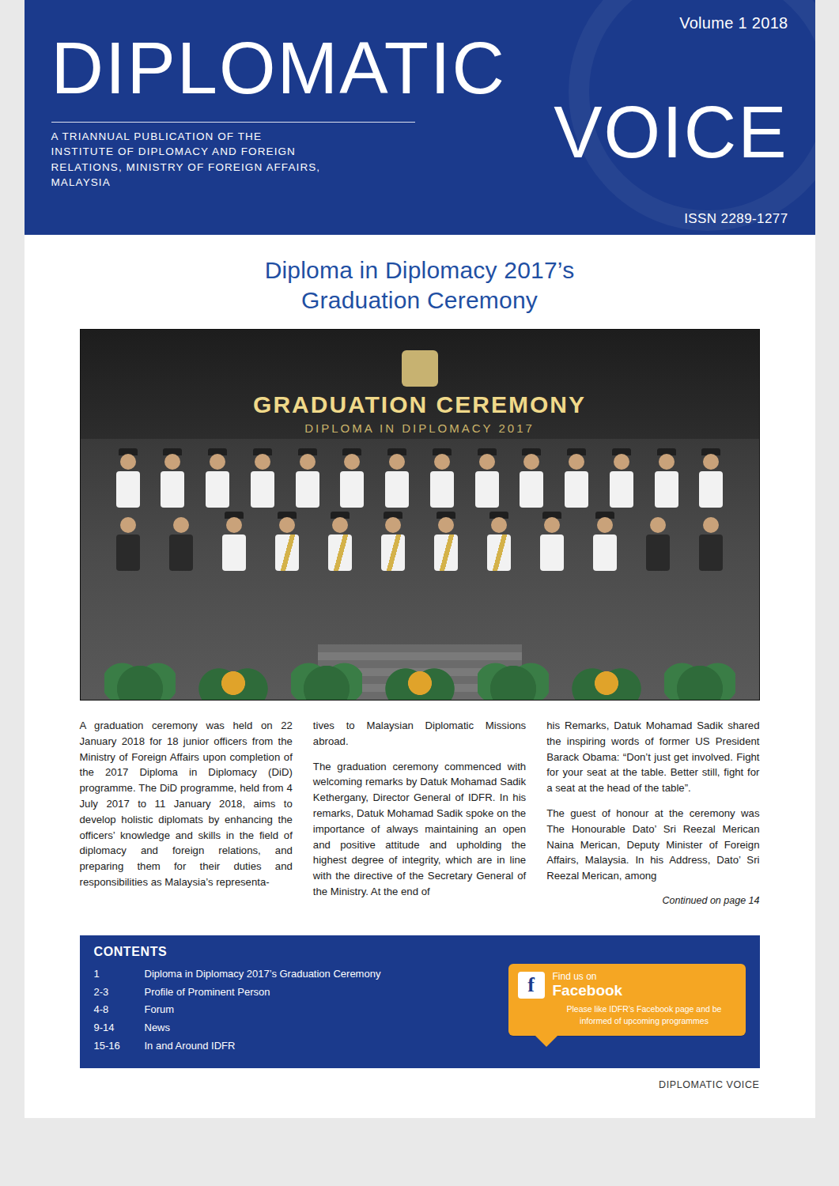Volume 1 2018
DIPLOMATIC
VOICE
A triannual publication of the
Institute of Diplomacy and Foreign
Relations, Ministry of Foreign Affairs,
Malaysia
ISSN 2289-1277
Diploma in Diplomacy 2017’s
Graduation Ceremony
Graduation Ceremony
Diploma in Diplomacy 2017
A graduation ceremony was held on 22 January 2018 for 18 junior officers from the Ministry of Foreign Affairs upon completion of the 2017 Diploma in Diplomacy (DiD) programme. The DiD programme, held from 4 July 2017 to 11 January 2018, aims to develop holistic diplomats by enhancing the officers’ knowledge and skills in the field of diplomacy and foreign relations, and preparing them for their duties and responsibilities as Malaysia’s representa-
tives to Malaysian Diplomatic Missions abroad.
The graduation ceremony commenced with welcoming remarks by Datuk Mohamad Sadik Kethergany, Director General of IDFR. In his remarks, Datuk Mohamad Sadik spoke on the importance of always maintaining an open and positive attitude and upholding the highest degree of integrity, which are in line with the directive of the Secretary General of the Ministry. At the end of
his Remarks, Datuk Mohamad Sadik shared the inspiring words of former US President Barack Obama: “Don’t just get involved. Fight for your seat at the table. Better still, fight for a seat at the head of the table”.
The guest of honour at the ceremony was The Honourable Dato’ Sri Reezal Merican Naina Merican, Deputy Minister of Foreign Affairs, Malaysia. In his Address, Dato’ Sri Reezal Merican, among
Continued on page 14
CONTENTS
1 Diploma in Diplomacy 2017’s Graduation Ceremony
2-3 Profile of Prominent Person
4-8 Forum
9-14 News
15-16 In and Around IDFR
f
Find us on
Facebook
Please like IDFR’s Facebook page and be informed of upcoming programmes
DIPLOMATIC VOICE